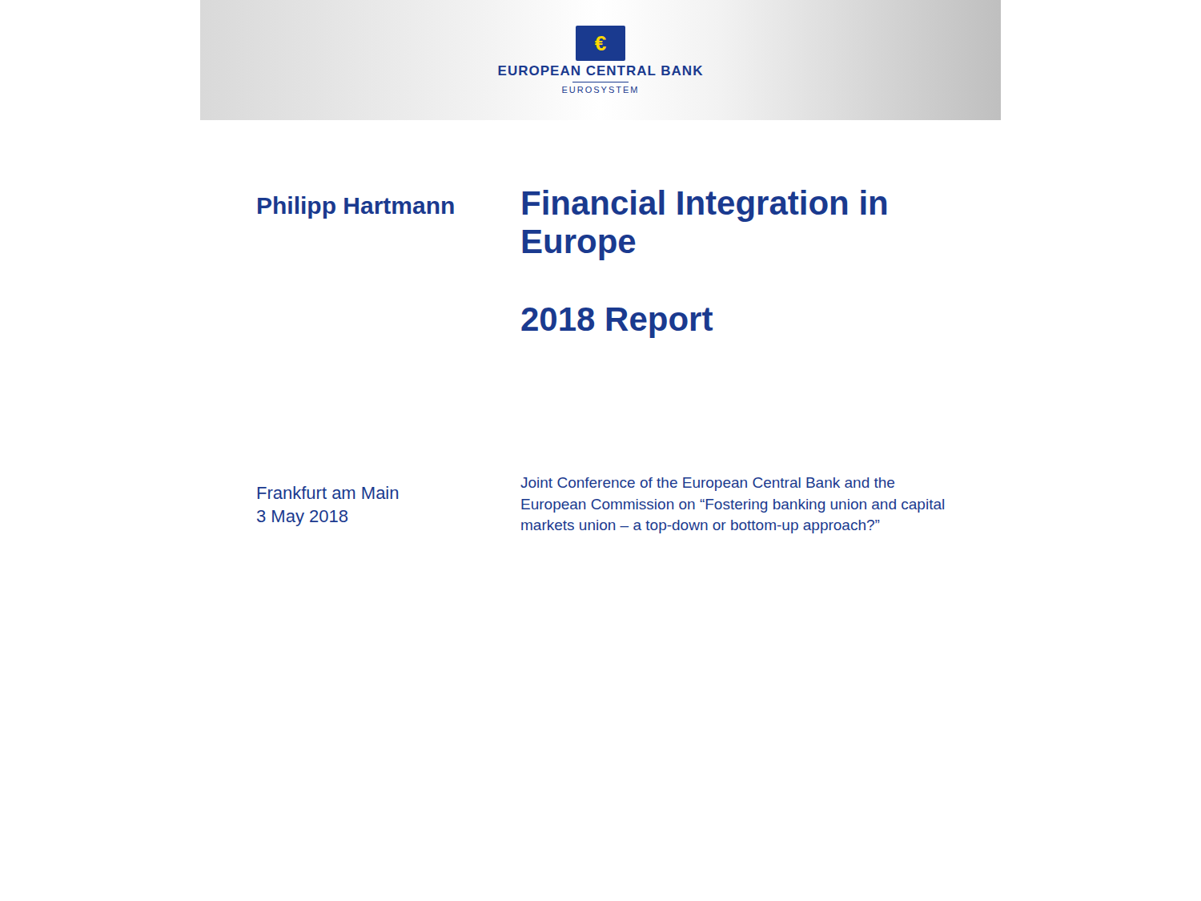€
EUROPEAN CENTRAL BANK
EUROSYSTEM
Philipp Hartmann
Financial Integration in Europe
2018 Report
Frankfurt am Main
3 May 2018
Joint Conference of the European Central Bank and the European Commission on “Fostering banking union and capital markets union – a top-down or bottom-up approach?”